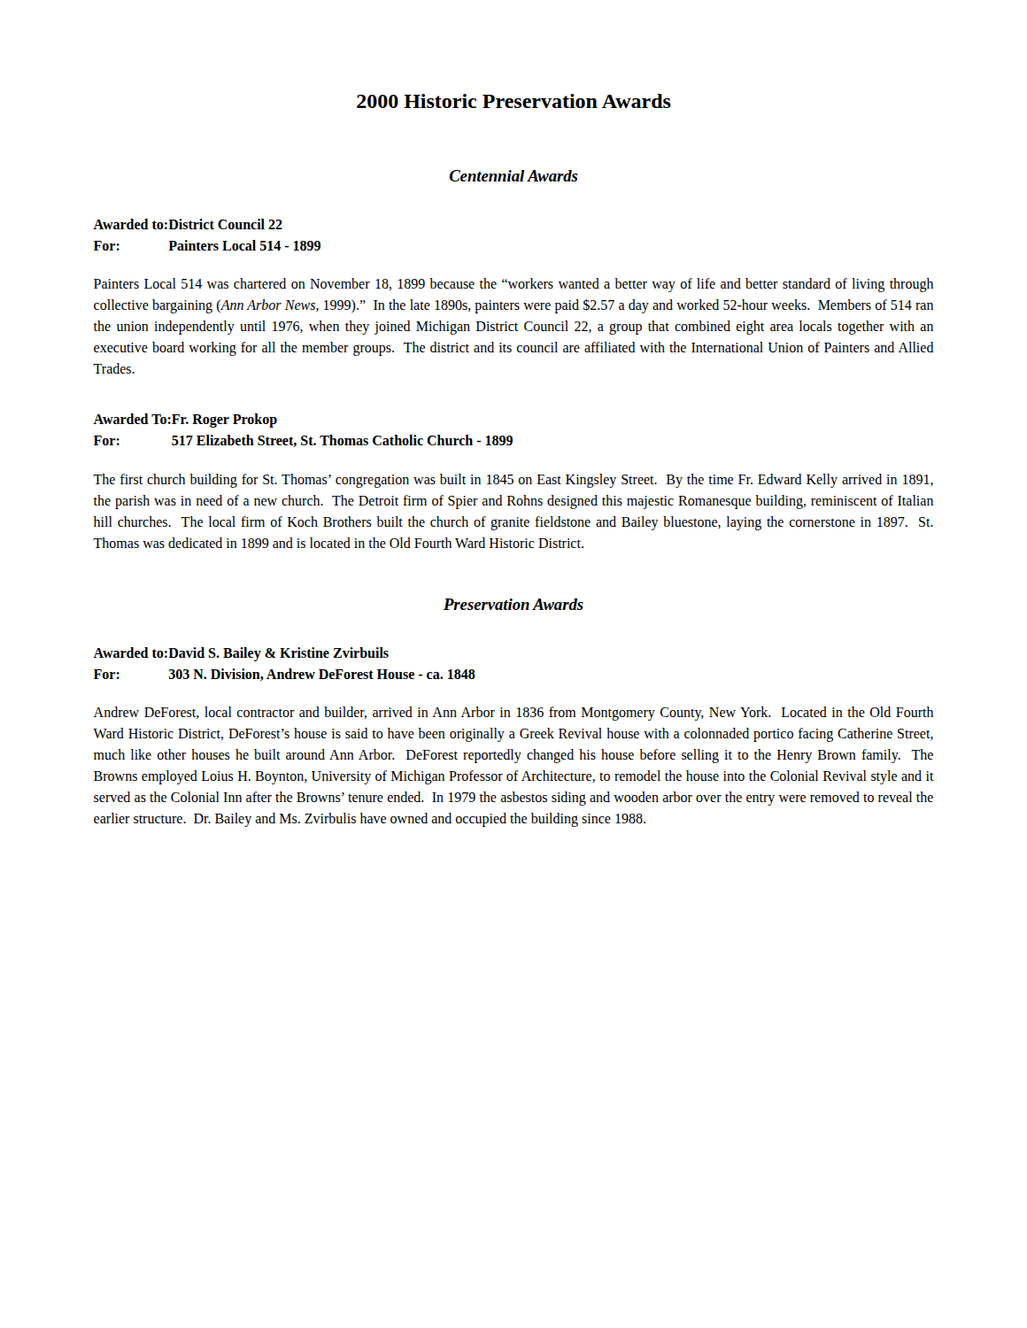2000 Historic Preservation Awards
Centennial Awards
| Awarded to: | District Council 22 |
| For: | Painters Local 514 - 1899 |
Painters Local 514 was chartered on November 18, 1899 because the “workers wanted a better way of life and better standard of living through collective bargaining (Ann Arbor News, 1999).” In the late 1890s, painters were paid $2.57 a day and worked 52-hour weeks. Members of 514 ran the union independently until 1976, when they joined Michigan District Council 22, a group that combined eight area locals together with an executive board working for all the member groups. The district and its council are affiliated with the International Union of Painters and Allied Trades.
| Awarded To: | Fr. Roger Prokop |
| For: | 517 Elizabeth Street, St. Thomas Catholic Church - 1899 |
The first church building for St. Thomas’ congregation was built in 1845 on East Kingsley Street. By the time Fr. Edward Kelly arrived in 1891, the parish was in need of a new church. The Detroit firm of Spier and Rohns designed this majestic Romanesque building, reminiscent of Italian hill churches. The local firm of Koch Brothers built the church of granite fieldstone and Bailey bluestone, laying the cornerstone in 1897. St. Thomas was dedicated in 1899 and is located in the Old Fourth Ward Historic District.
Preservation Awards
| Awarded to: | David S. Bailey & Kristine Zvirbuils |
| For: | 303 N. Division, Andrew DeForest House - ca. 1848 |
Andrew DeForest, local contractor and builder, arrived in Ann Arbor in 1836 from Montgomery County, New York. Located in the Old Fourth Ward Historic District, DeForest’s house is said to have been originally a Greek Revival house with a colonnaded portico facing Catherine Street, much like other houses he built around Ann Arbor. DeForest reportedly changed his house before selling it to the Henry Brown family. The Browns employed Loius H. Boynton, University of Michigan Professor of Architecture, to remodel the house into the Colonial Revival style and it served as the Colonial Inn after the Browns’ tenure ended. In 1979 the asbestos siding and wooden arbor over the entry were removed to reveal the earlier structure. Dr. Bailey and Ms. Zvirbulis have owned and occupied the building since 1988.